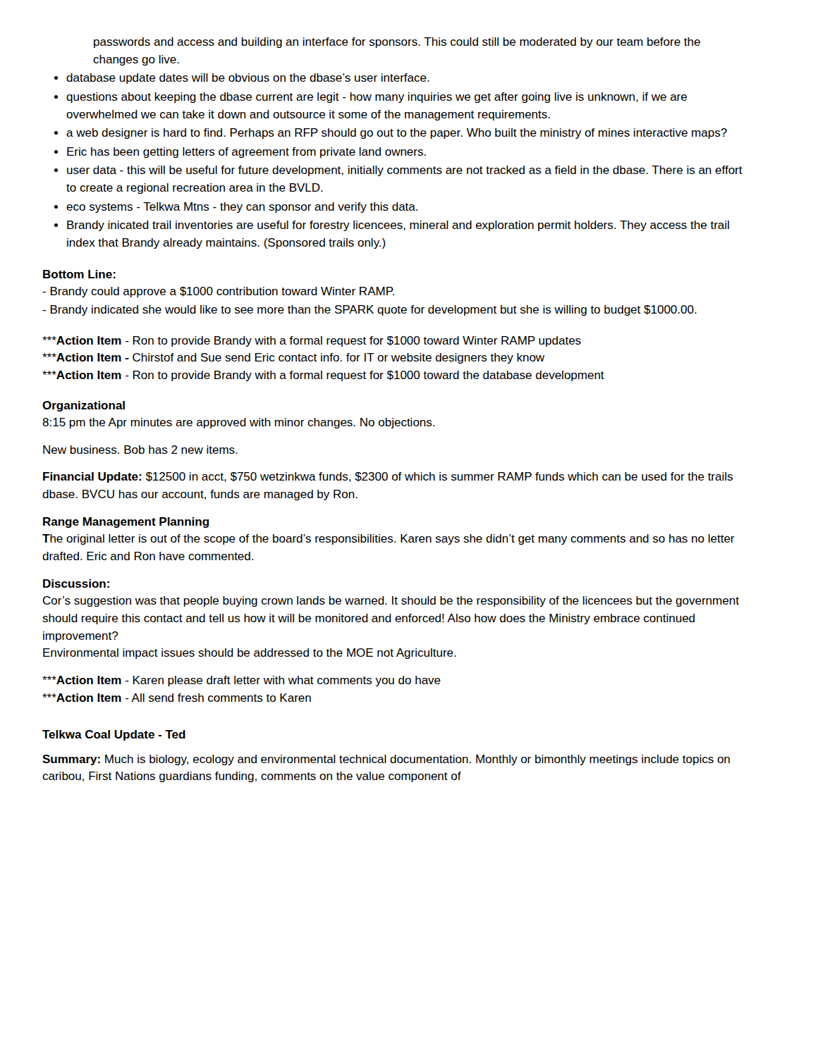passwords and access and building an interface for sponsors. This could still be moderated by our team before the changes go live.
database update dates will be obvious on the dbase’s user interface.
questions about keeping the dbase current are legit - how many inquiries we get after going live is unknown, if we are overwhelmed we can take it down and outsource it some of the management requirements.
a web designer is hard to find. Perhaps an RFP should go out to the paper. Who built the ministry of mines interactive maps?
Eric has been getting letters of agreement from private land owners.
user data - this will be useful for future development, initially comments are not tracked as a field in the dbase. There is an effort to create a regional recreation area in the BVLD.
eco systems - Telkwa Mtns - they can sponsor and verify this data.
Brandy inicated trail inventories are useful for forestry licencees, mineral and exploration permit holders. They access the trail index that Brandy already maintains. (Sponsored trails only.)
Bottom Line:
- Brandy could approve a $1000 contribution toward Winter RAMP.
- Brandy indicated she would like to see more than the SPARK quote for development but she is willing to budget $1000.00.
***Action Item - Ron to provide Brandy with a formal request for $1000 toward Winter RAMP updates
***Action Item - Chirstof and Sue send Eric contact info. for IT or website designers they know
***Action Item - Ron to provide Brandy with a formal request for $1000 toward the database development
Organizational
8:15 pm the Apr minutes are approved with minor changes. No objections.
New business. Bob has 2 new items.
Financial Update: $12500 in acct, $750 wetzinkwa funds, $2300 of which is summer RAMP funds which can be used for the trails dbase. BVCU has our account, funds are managed by Ron.
Range Management Planning
The original letter is out of the scope of the board’s responsibilities. Karen says she didn’t get many comments and so has no letter drafted. Eric and Ron have commented.
Discussion:
Cor’s suggestion was that people buying crown lands be warned. It should be the responsibility of the licencees but the government should require this contact and tell us how it will be monitored and enforced! Also how does the Ministry embrace continued improvement?
Environmental impact issues should be addressed to the MOE not Agriculture.
***Action Item - Karen please draft letter with what comments you do have
***Action Item - All send fresh comments to Karen
Telkwa Coal Update - Ted
Summary: Much is biology, ecology and environmental technical documentation. Monthly or bimonthly meetings include topics on caribou, First Nations guardians funding, comments on the value component of